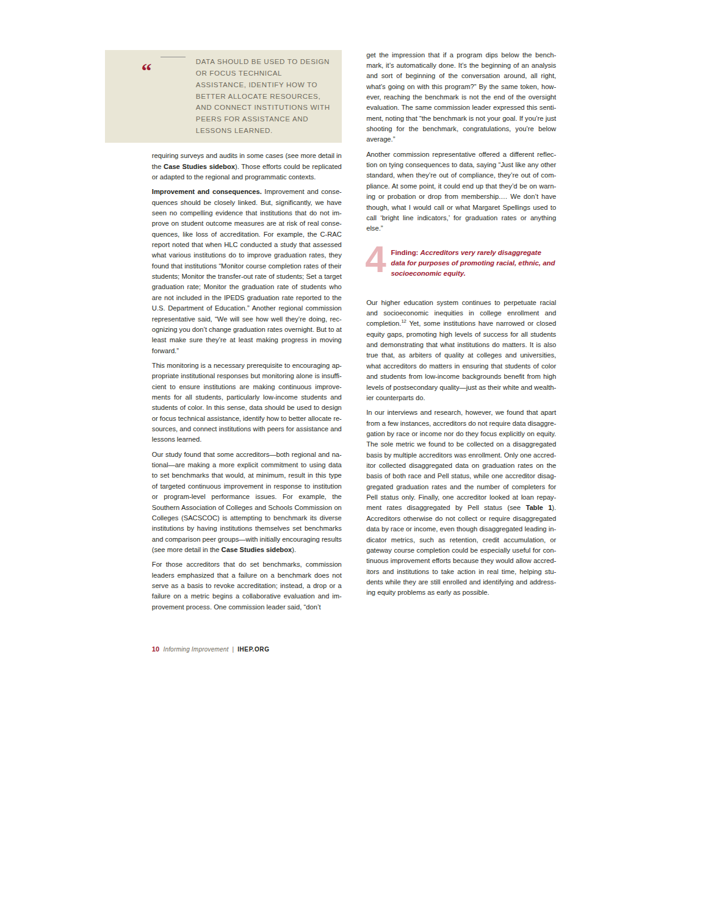“
Data should be used to design or focus technical assistance, identify how to better allocate resources, and connect institutions with peers for assistance and lessons learned.
requiring surveys and audits in some cases (see more detail in the Case Studies sidebox). Those efforts could be replicated or adapted to the regional and programmatic contexts.
Improvement and consequences. Improvement and consequences should be closely linked. But, significantly, we have seen no compelling evidence that institutions that do not improve on student outcome measures are at risk of real consequences, like loss of accreditation. For example, the C-RAC report noted that when HLC conducted a study that assessed what various institutions do to improve graduation rates, they found that institutions “Monitor course completion rates of their students; Monitor the transfer-out rate of students; Set a target graduation rate; Monitor the graduation rate of students who are not included in the IPEDS graduation rate reported to the U.S. Department of Education.” Another regional commission representative said, “We will see how well they’re doing, recognizing you don’t change graduation rates overnight. But to at least make sure they’re at least making progress in moving forward.”
This monitoring is a necessary prerequisite to encouraging appropriate institutional responses but monitoring alone is insufficient to ensure institutions are making continuous improvements for all students, particularly low-income students and students of color. In this sense, data should be used to design or focus technical assistance, identify how to better allocate resources, and connect institutions with peers for assistance and lessons learned.
Our study found that some accreditors—both regional and national—are making a more explicit commitment to using data to set benchmarks that would, at minimum, result in this type of targeted continuous improvement in response to institution or program-level performance issues. For example, the Southern Association of Colleges and Schools Commission on Colleges (SACSCOC) is attempting to benchmark its diverse institutions by having institutions themselves set benchmarks and comparison peer groups—with initially encouraging results (see more detail in the Case Studies sidebox).
For those accreditors that do set benchmarks, commission leaders emphasized that a failure on a benchmark does not serve as a basis to revoke accreditation; instead, a drop or a failure on a metric begins a collaborative evaluation and improvement process. One commission leader said, “don’t
get the impression that if a program dips below the benchmark, it’s automatically done. It’s the beginning of an analysis and sort of beginning of the conversation around, all right, what’s going on with this program?” By the same token, however, reaching the benchmark is not the end of the oversight evaluation. The same commission leader expressed this sentiment, noting that “the benchmark is not your goal. If you’re just shooting for the benchmark, congratulations, you’re below average.”
Another commission representative offered a different reflection on tying consequences to data, saying “Just like any other standard, when they’re out of compliance, they’re out of compliance. At some point, it could end up that they’d be on warning or probation or drop from membership.… We don’t have though, what I would call or what Margaret Spellings used to call ‘bright line indicators,’ for graduation rates or anything else.”
4
Finding: Accreditors very rarely disaggregate data for purposes of promoting racial, ethnic, and socioeconomic equity.
Our higher education system continues to perpetuate racial and socioeconomic inequities in college enrollment and completion.12 Yet, some institutions have narrowed or closed equity gaps, promoting high levels of success for all students and demonstrating that what institutions do matters. It is also true that, as arbiters of quality at colleges and universities, what accreditors do matters in ensuring that students of color and students from low-income backgrounds benefit from high levels of postsecondary quality—just as their white and wealthier counterparts do.
In our interviews and research, however, we found that apart from a few instances, accreditors do not require data disaggregation by race or income nor do they focus explicitly on equity. The sole metric we found to be collected on a disaggregated basis by multiple accreditors was enrollment. Only one accreditor collected disaggregated data on graduation rates on the basis of both race and Pell status, while one accreditor disaggregated graduation rates and the number of completers for Pell status only. Finally, one accreditor looked at loan repayment rates disaggregated by Pell status (see Table 1). Accreditors otherwise do not collect or require disaggregated data by race or income, even though disaggregated leading indicator metrics, such as retention, credit accumulation, or gateway course completion could be especially useful for continuous improvement efforts because they would allow accreditors and institutions to take action in real time, helping students while they are still enrolled and identifying and addressing equity problems as early as possible.
10 Informing Improvement | IHEP.ORG